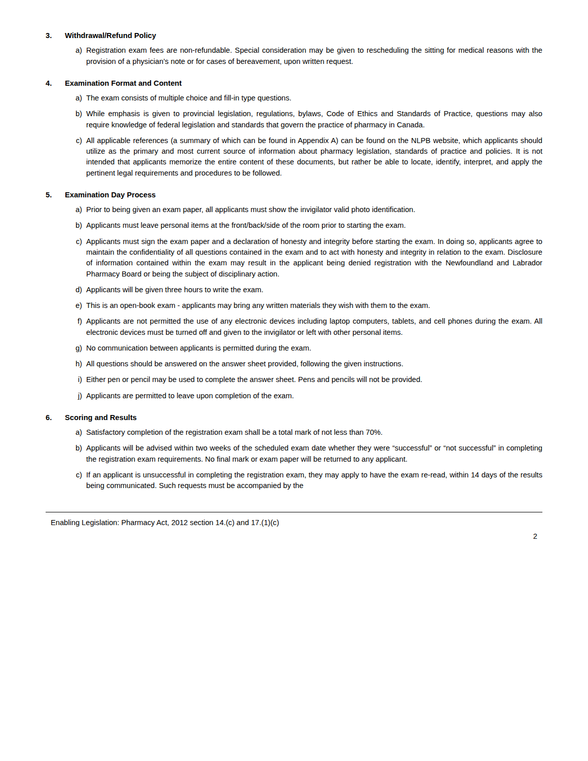Withdrawal/Refund Policy
Registration exam fees are non-refundable. Special consideration may be given to rescheduling the sitting for medical reasons with the provision of a physician’s note or for cases of bereavement, upon written request.
Examination Format and Content
The exam consists of multiple choice and fill-in type questions.
While emphasis is given to provincial legislation, regulations, bylaws, Code of Ethics and Standards of Practice, questions may also require knowledge of federal legislation and standards that govern the practice of pharmacy in Canada.
All applicable references (a summary of which can be found in Appendix A) can be found on the NLPB website, which applicants should utilize as the primary and most current source of information about pharmacy legislation, standards of practice and policies. It is not intended that applicants memorize the entire content of these documents, but rather be able to locate, identify, interpret, and apply the pertinent legal requirements and procedures to be followed.
Examination Day Process
Prior to being given an exam paper, all applicants must show the invigilator valid photo identification.
Applicants must leave personal items at the front/back/side of the room prior to starting the exam.
Applicants must sign the exam paper and a declaration of honesty and integrity before starting the exam. In doing so, applicants agree to maintain the confidentiality of all questions contained in the exam and to act with honesty and integrity in relation to the exam. Disclosure of information contained within the exam may result in the applicant being denied registration with the Newfoundland and Labrador Pharmacy Board or being the subject of disciplinary action.
Applicants will be given three hours to write the exam.
This is an open-book exam - applicants may bring any written materials they wish with them to the exam.
Applicants are not permitted the use of any electronic devices including laptop computers, tablets, and cell phones during the exam. All electronic devices must be turned off and given to the invigilator or left with other personal items.
No communication between applicants is permitted during the exam.
All questions should be answered on the answer sheet provided, following the given instructions.
Either pen or pencil may be used to complete the answer sheet. Pens and pencils will not be provided.
Applicants are permitted to leave upon completion of the exam.
Scoring and Results
Satisfactory completion of the registration exam shall be a total mark of not less than 70%.
Applicants will be advised within two weeks of the scheduled exam date whether they were “successful” or “not successful” in completing the registration exam requirements. No final mark or exam paper will be returned to any applicant.
If an applicant is unsuccessful in completing the registration exam, they may apply to have the exam re-read, within 14 days of the results being communicated. Such requests must be accompanied by the
Enabling Legislation: Pharmacy Act, 2012 section 14.(c) and 17.(1)(c)
2